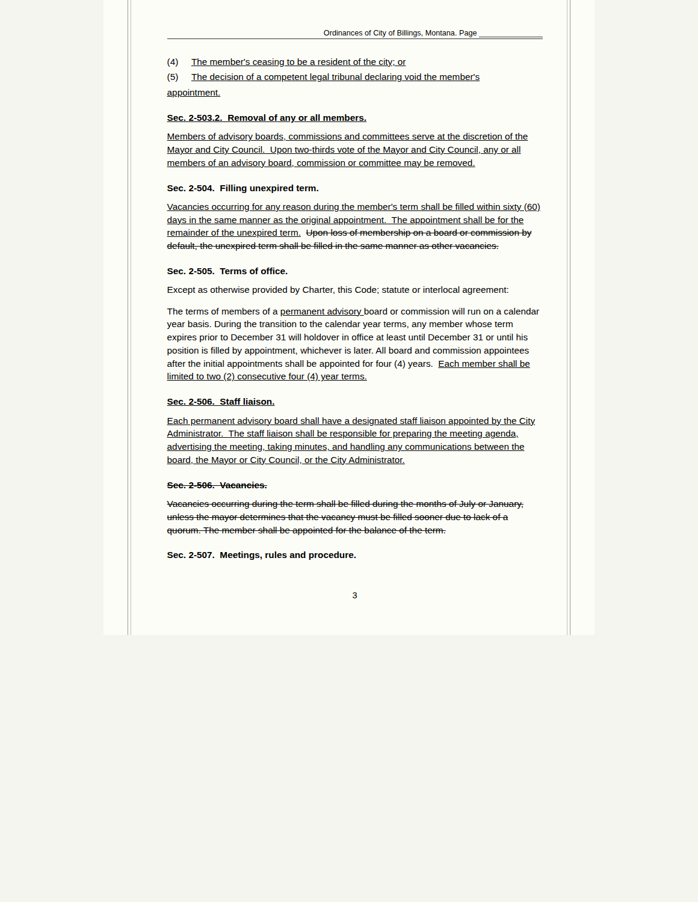Ordinances of City of Billings, Montana. Page
(4) The member's ceasing to be a resident of the city; or
(5) The decision of a competent legal tribunal declaring void the member's
appointment.
Sec. 2-503.2. Removal of any or all members.
Members of advisory boards, commissions and committees serve at the discretion of the Mayor and City Council. Upon two-thirds vote of the Mayor and City Council, any or all members of an advisory board, commission or committee may be removed.
Sec. 2-504. Filling unexpired term.
Vacancies occurring for any reason during the member's term shall be filled within sixty (60) days in the same manner as the original appointment. The appointment shall be for the remainder of the unexpired term. Upon loss of membership on a board or commission by default, the unexpired term shall be filled in the same manner as other vacancies.
Sec. 2-505. Terms of office.
Except as otherwise provided by Charter, this Code; statute or interlocal agreement:
The terms of members of a permanent advisory board or commission will run on a calendar year basis. During the transition to the calendar year terms, any member whose term expires prior to December 31 will holdover in office at least until December 31 or until his position is filled by appointment, whichever is later. All board and commission appointees after the initial appointments shall be appointed for four (4) years. Each member shall be limited to two (2) consecutive four (4) year terms.
Sec. 2-506. Staff liaison.
Each permanent advisory board shall have a designated staff liaison appointed by the City Administrator. The staff liaison shall be responsible for preparing the meeting agenda, advertising the meeting, taking minutes, and handling any communications between the board, the Mayor or City Council, or the City Administrator.
Sec. 2-506. Vacancies.
Vacancies occurring during the term shall be filled during the months of July or January, unless the mayor determines that the vacancy must be filled sooner due to lack of a quorum. The member shall be appointed for the balance of the term.
Sec. 2-507. Meetings, rules and procedure.
3